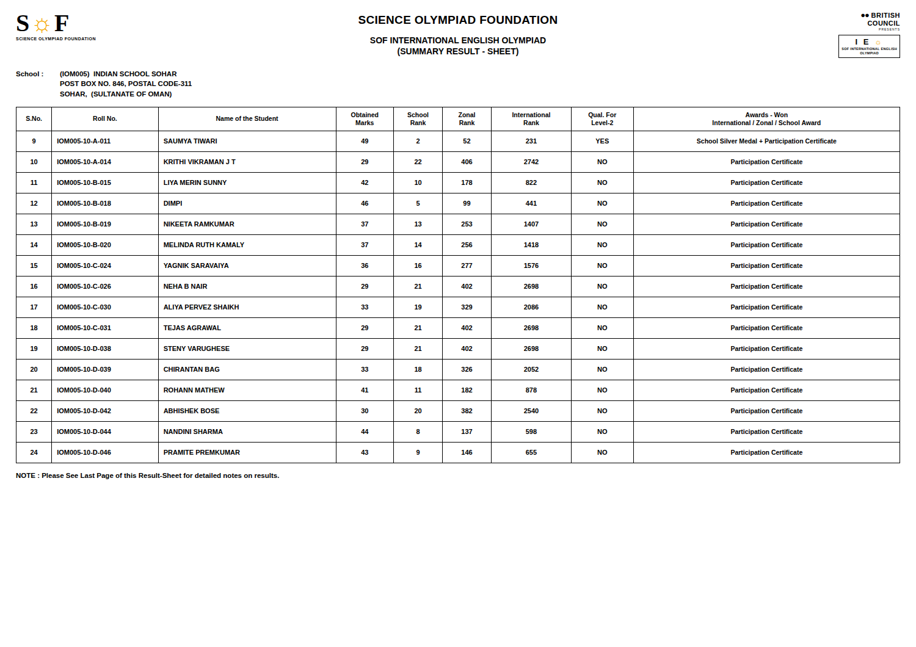S☼F
SCIENCE OLYMPIAD FOUNDATION
SCIENCE OLYMPIAD FOUNDATION
SOF INTERNATIONAL ENGLISH OLYMPIAD
(SUMMARY RESULT - SHEET)
●● BRITISH
COUNCIL
PRESENTS
I E ☼
SOF INTERNATIONAL ENGLISH
OLYMPIAD
School :(IOM005) INDIAN SCHOOL SOHAR
POST BOX NO. 846, POSTAL CODE-311
SOHAR, (SULTANATE OF OMAN)
| S.No. | Roll No. | Name of the Student | Obtained Marks | School Rank | Zonal Rank | International Rank | Qual. For Level-2 | Awards - Won International / Zonal / School Award |
| --- | --- | --- | --- | --- | --- | --- | --- | --- |
| 9 | IOM005-10-A-011 | SAUMYA TIWARI | 49 | 2 | 52 | 231 | YES | School Silver Medal + Participation Certificate |
| 10 | IOM005-10-A-014 | KRITHI VIKRAMAN J T | 29 | 22 | 406 | 2742 | NO | Participation Certificate |
| 11 | IOM005-10-B-015 | LIYA MERIN SUNNY | 42 | 10 | 178 | 822 | NO | Participation Certificate |
| 12 | IOM005-10-B-018 | DIMPI | 46 | 5 | 99 | 441 | NO | Participation Certificate |
| 13 | IOM005-10-B-019 | NIKEETA RAMKUMAR | 37 | 13 | 253 | 1407 | NO | Participation Certificate |
| 14 | IOM005-10-B-020 | MELINDA RUTH KAMALY | 37 | 14 | 256 | 1418 | NO | Participation Certificate |
| 15 | IOM005-10-C-024 | YAGNIK SARAVAIYA | 36 | 16 | 277 | 1576 | NO | Participation Certificate |
| 16 | IOM005-10-C-026 | NEHA B NAIR | 29 | 21 | 402 | 2698 | NO | Participation Certificate |
| 17 | IOM005-10-C-030 | ALIYA PERVEZ SHAIKH | 33 | 19 | 329 | 2086 | NO | Participation Certificate |
| 18 | IOM005-10-C-031 | TEJAS AGRAWAL | 29 | 21 | 402 | 2698 | NO | Participation Certificate |
| 19 | IOM005-10-D-038 | STENY VARUGHESE | 29 | 21 | 402 | 2698 | NO | Participation Certificate |
| 20 | IOM005-10-D-039 | CHIRANTAN BAG | 33 | 18 | 326 | 2052 | NO | Participation Certificate |
| 21 | IOM005-10-D-040 | ROHANN MATHEW | 41 | 11 | 182 | 878 | NO | Participation Certificate |
| 22 | IOM005-10-D-042 | ABHISHEK BOSE | 30 | 20 | 382 | 2540 | NO | Participation Certificate |
| 23 | IOM005-10-D-044 | NANDINI SHARMA | 44 | 8 | 137 | 598 | NO | Participation Certificate |
| 24 | IOM005-10-D-046 | PRAMITE PREMKUMAR | 43 | 9 | 146 | 655 | NO | Participation Certificate |
NOTE : Please See Last Page of this Result-Sheet for detailed notes on results.